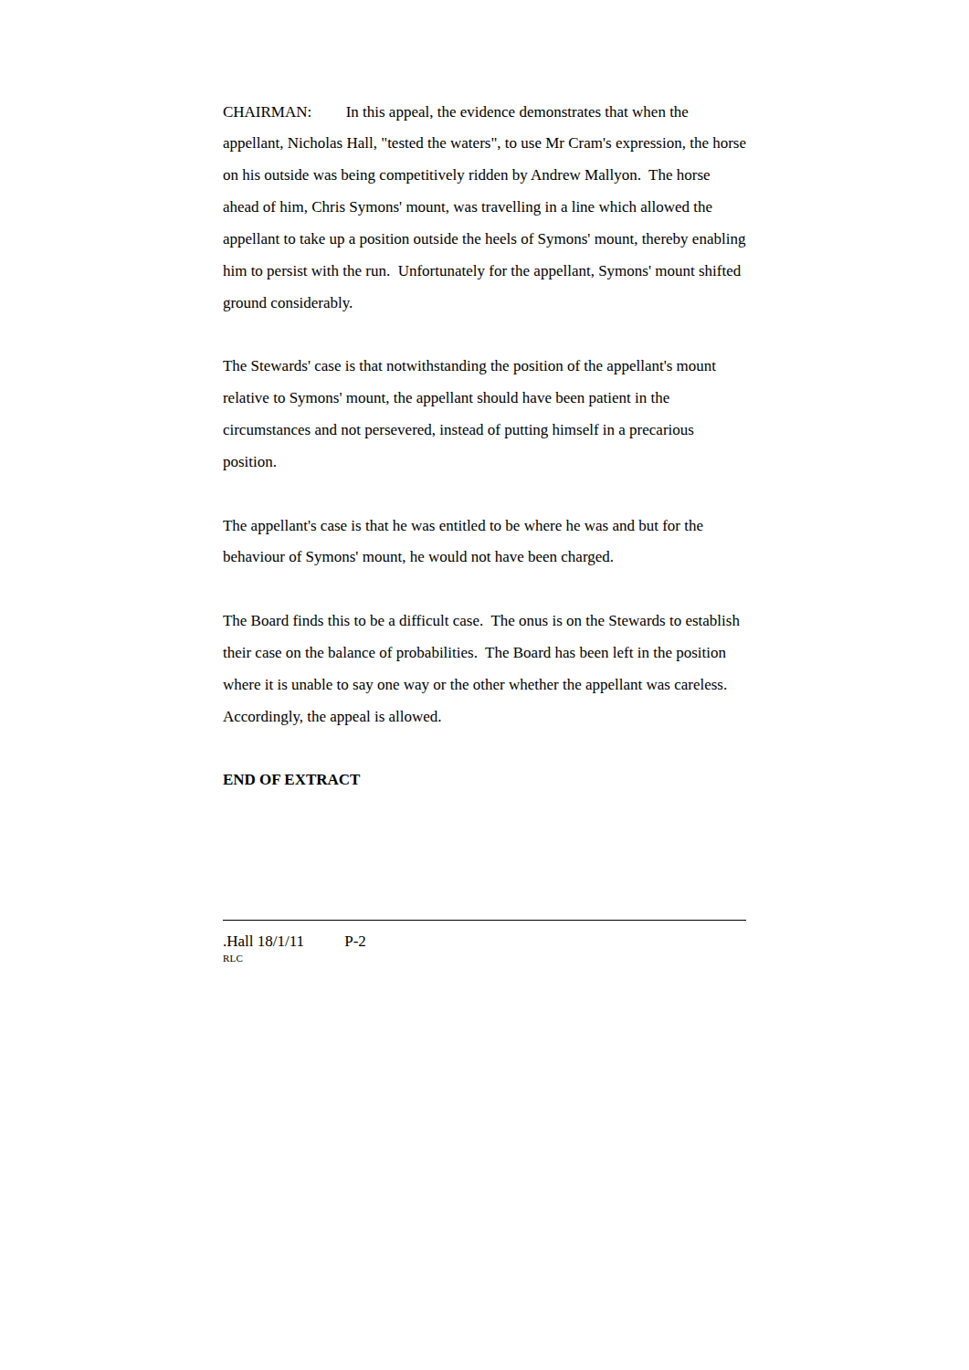CHAIRMAN: In this appeal, the evidence demonstrates that when the appellant, Nicholas Hall, "tested the waters", to use Mr Cram's expression, the horse on his outside was being competitively ridden by Andrew Mallyon. The horse ahead of him, Chris Symons' mount, was travelling in a line which allowed the appellant to take up a position outside the heels of Symons' mount, thereby enabling him to persist with the run. Unfortunately for the appellant, Symons' mount shifted ground considerably.
The Stewards' case is that notwithstanding the position of the appellant's mount relative to Symons' mount, the appellant should have been patient in the circumstances and not persevered, instead of putting himself in a precarious position.
The appellant's case is that he was entitled to be where he was and but for the behaviour of Symons' mount, he would not have been charged.
The Board finds this to be a difficult case. The onus is on the Stewards to establish their case on the balance of probabilities. The Board has been left in the position where it is unable to say one way or the other whether the appellant was careless. Accordingly, the appeal is allowed.
END OF EXTRACT
.Hall 18/1/11 P-2
RLC